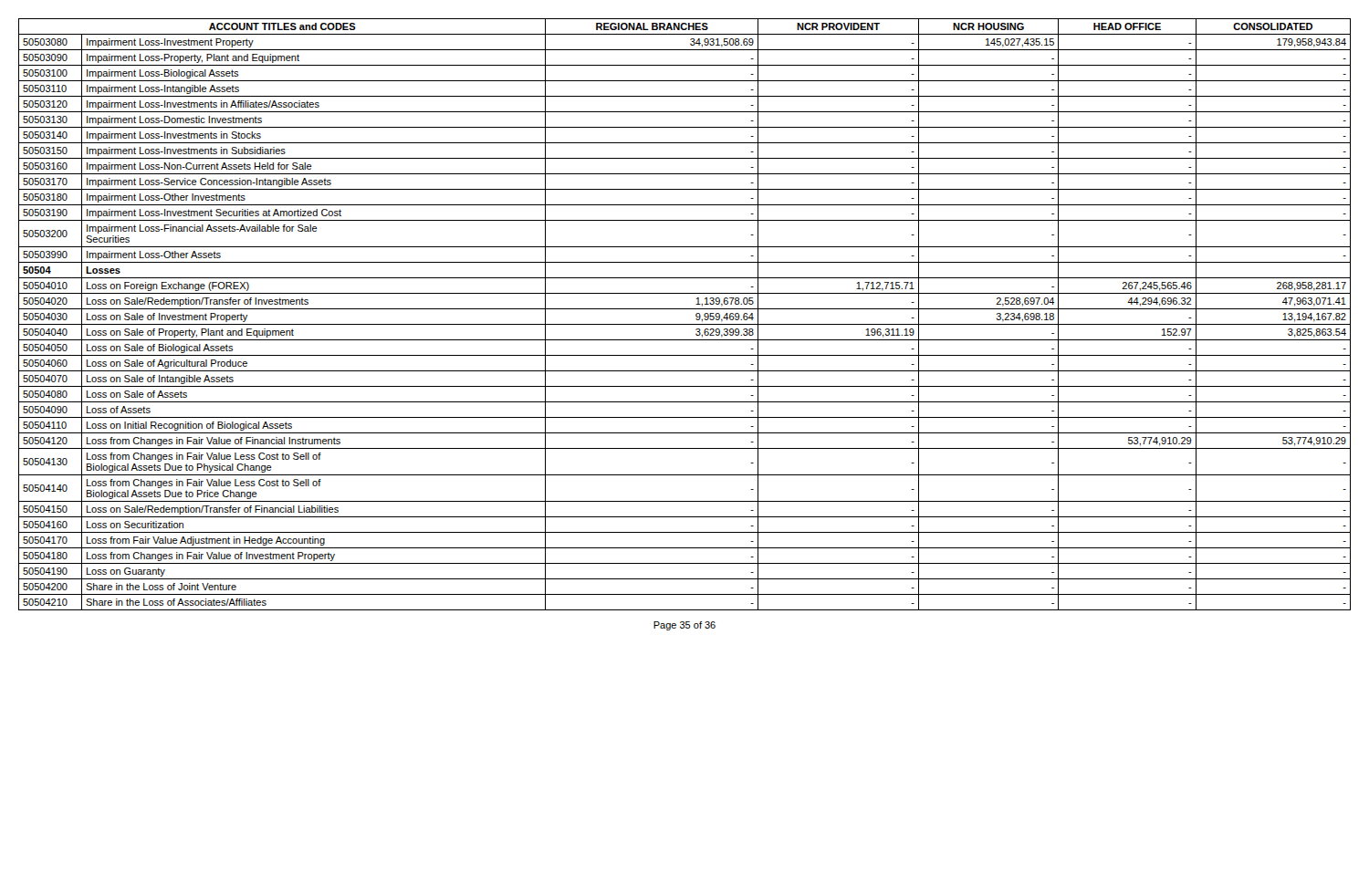| ACCOUNT TITLES and CODES | REGIONAL BRANCHES | NCR PROVIDENT | NCR HOUSING | HEAD OFFICE | CONSOLIDATED |
| --- | --- | --- | --- | --- | --- |
| 50503080 | Impairment Loss-Investment Property | 34,931,508.69 | - | 145,027,435.15 | - | 179,958,943.84 |
| 50503090 | Impairment Loss-Property, Plant and Equipment | - | - | - | - | - |
| 50503100 | Impairment Loss-Biological Assets | - | - | - | - | - |
| 50503110 | Impairment Loss-Intangible Assets | - | - | - | - | - |
| 50503120 | Impairment Loss-Investments in Affiliates/Associates | - | - | - | - | - |
| 50503130 | Impairment Loss-Domestic Investments | - | - | - | - | - |
| 50503140 | Impairment Loss-Investments in Stocks | - | - | - | - | - |
| 50503150 | Impairment Loss-Investments in Subsidiaries | - | - | - | - | - |
| 50503160 | Impairment Loss-Non-Current Assets Held for Sale | - | - | - | - | - |
| 50503170 | Impairment Loss-Service Concession-Intangible Assets | - | - | - | - | - |
| 50503180 | Impairment Loss-Other Investments | - | - | - | - | - |
| 50503190 | Impairment Loss-Investment Securities at Amortized Cost | - | - | - | - | - |
| 50503200 | Impairment Loss-Financial Assets-Available for Sale Securities | - | - | - | - | - |
| 50503990 | Impairment Loss-Other Assets | - | - | - | - | - |
| 50504 | Losses | | | | | |
| 50504010 | Loss on Foreign Exchange (FOREX) | - | 1,712,715.71 | - | 267,245,565.46 | 268,958,281.17 |
| 50504020 | Loss on Sale/Redemption/Transfer of Investments | 1,139,678.05 | - | 2,528,697.04 | 44,294,696.32 | 47,963,071.41 |
| 50504030 | Loss on Sale of Investment Property | 9,959,469.64 | - | 3,234,698.18 | - | 13,194,167.82 |
| 50504040 | Loss on Sale of Property, Plant and Equipment | 3,629,399.38 | 196,311.19 | - | 152.97 | 3,825,863.54 |
| 50504050 | Loss on Sale of Biological Assets | - | - | - | - | - |
| 50504060 | Loss on Sale of Agricultural Produce | - | - | - | - | - |
| 50504070 | Loss on Sale of Intangible Assets | - | - | - | - | - |
| 50504080 | Loss on Sale of Assets | - | - | - | - | - |
| 50504090 | Loss of Assets | - | - | - | - | - |
| 50504110 | Loss on Initial Recognition of Biological Assets | - | - | - | - | - |
| 50504120 | Loss from Changes in Fair Value of Financial Instruments | - | - | - | 53,774,910.29 | 53,774,910.29 |
| 50504130 | Loss from Changes in Fair Value Less Cost to Sell of Biological Assets Due to Physical Change | - | - | - | - | - |
| 50504140 | Loss from Changes in Fair Value Less Cost to Sell of Biological Assets Due to Price Change | - | - | - | - | - |
| 50504150 | Loss on Sale/Redemption/Transfer of Financial Liabilities | - | - | - | - | - |
| 50504160 | Loss on Securitization | - | - | - | - | - |
| 50504170 | Loss from Fair Value Adjustment in Hedge Accounting | - | - | - | - | - |
| 50504180 | Loss from Changes in Fair Value of Investment Property | - | - | - | - | - |
| 50504190 | Loss on Guaranty | - | - | - | - | - |
| 50504200 | Share in the Loss of Joint Venture | - | - | - | - | - |
| 50504210 | Share in the Loss of Associates/Affiliates | - | - | - | - | - |
Page 35 of 36